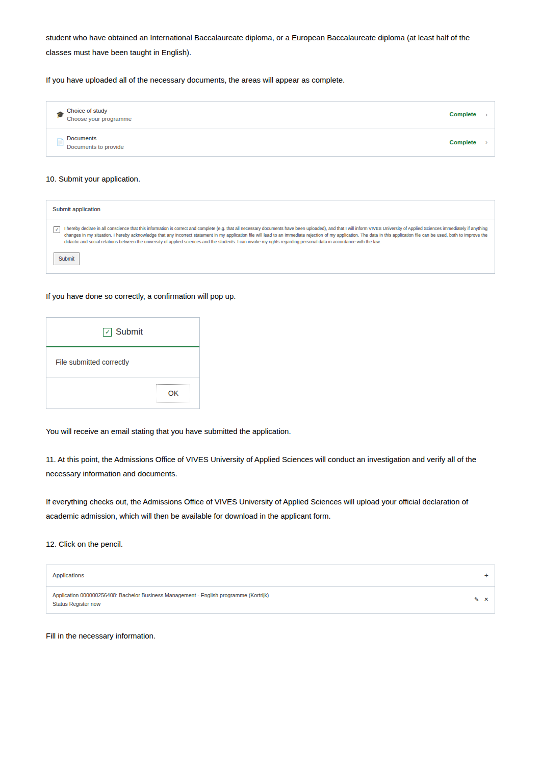student who have obtained an International Baccalaureate diploma, or a European Baccalaureate diploma (at least half of the classes must have been taught in English).
If you have uploaded all of the necessary documents, the areas will appear as complete.
🎓
Choice of study
Choose your programme
Complete
›
📄
Documents
Documents to provide
Complete
›
10. Submit your application.
Submit application
✓
I hereby declare in all conscience that this information is correct and complete (e.g. that all necessary documents have been uploaded), and that I will inform VIVES University of Applied Sciences immediately if anything changes in my situation. I hereby acknowledge that any incorrect statement in my application file will lead to an immediate rejection of my application. The data in this application file can be used, both to improve the didactic and social relations between the university of applied sciences and the students. I can invoke my rights regarding personal data in accordance with the law.
Submit
If you have done so correctly, a confirmation will pop up.
✓Submit
File submitted correctly
OK
You will receive an email stating that you have submitted the application.
11. At this point, the Admissions Office of VIVES University of Applied Sciences will conduct an investigation and verify all of the necessary information and documents.
If everything checks out, the Admissions Office of VIVES University of Applied Sciences will upload your official declaration of academic admission, which will then be available for download in the applicant form.
12. Click on the pencil.
Applications +
Application 000000256408: Bachelor Business Management - English programme (Kortrijk)
Status Register now
✎✕
Fill in the necessary information.